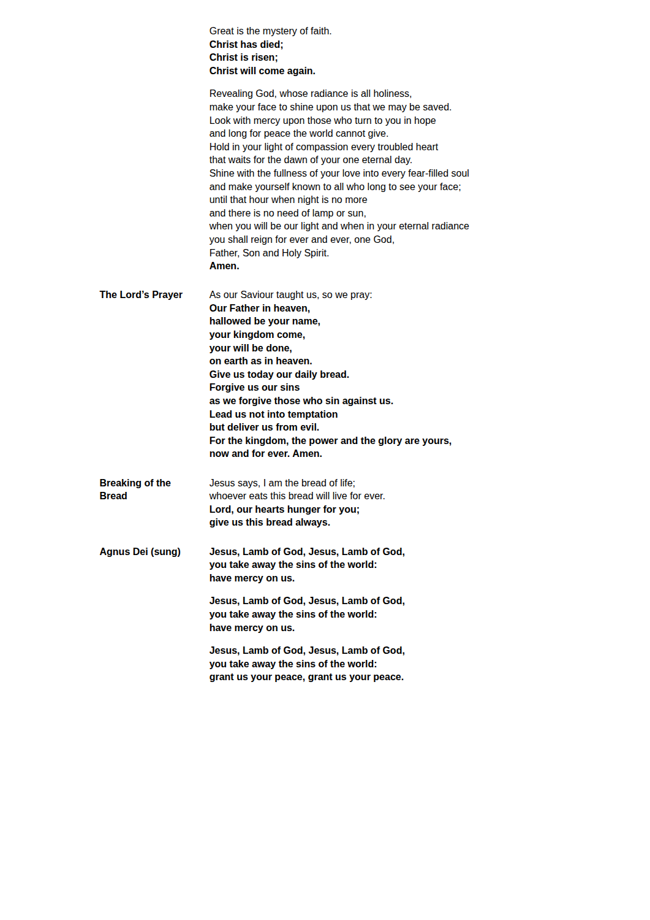Great is the mystery of faith.
Christ has died;
Christ is risen;
Christ will come again.
Revealing God, whose radiance is all holiness,
make your face to shine upon us that we may be saved.
Look with mercy upon those who turn to you in hope
and long for peace the world cannot give.
Hold in your light of compassion every troubled heart
that waits for the dawn of your one eternal day.
Shine with the fullness of your love into every fear-filled soul
and make yourself known to all who long to see your face;
until that hour when night is no more
and there is no need of lamp or sun,
when you will be our light and when in your eternal radiance
you shall reign for ever and ever, one God,
Father, Son and Holy Spirit.
Amen.
The Lord’s Prayer
As our Saviour taught us, so we pray:
Our Father in heaven,
hallowed be your name,
your kingdom come,
your will be done,
on earth as in heaven.
Give us today our daily bread.
Forgive us our sins
as we forgive those who sin against us.
Lead us not into temptation
but deliver us from evil.
For the kingdom, the power and the glory are yours,
now and for ever. Amen.
Breaking of the Bread
Jesus says, I am the bread of life;
whoever eats this bread will live for ever.
Lord, our hearts hunger for you;
give us this bread always.
Agnus Dei (sung)
Jesus, Lamb of God, Jesus, Lamb of God,
you take away the sins of the world:
have mercy on us.
Jesus, Lamb of God, Jesus, Lamb of God,
you take away the sins of the world:
have mercy on us.
Jesus, Lamb of God, Jesus, Lamb of God,
you take away the sins of the world:
grant us your peace, grant us your peace.